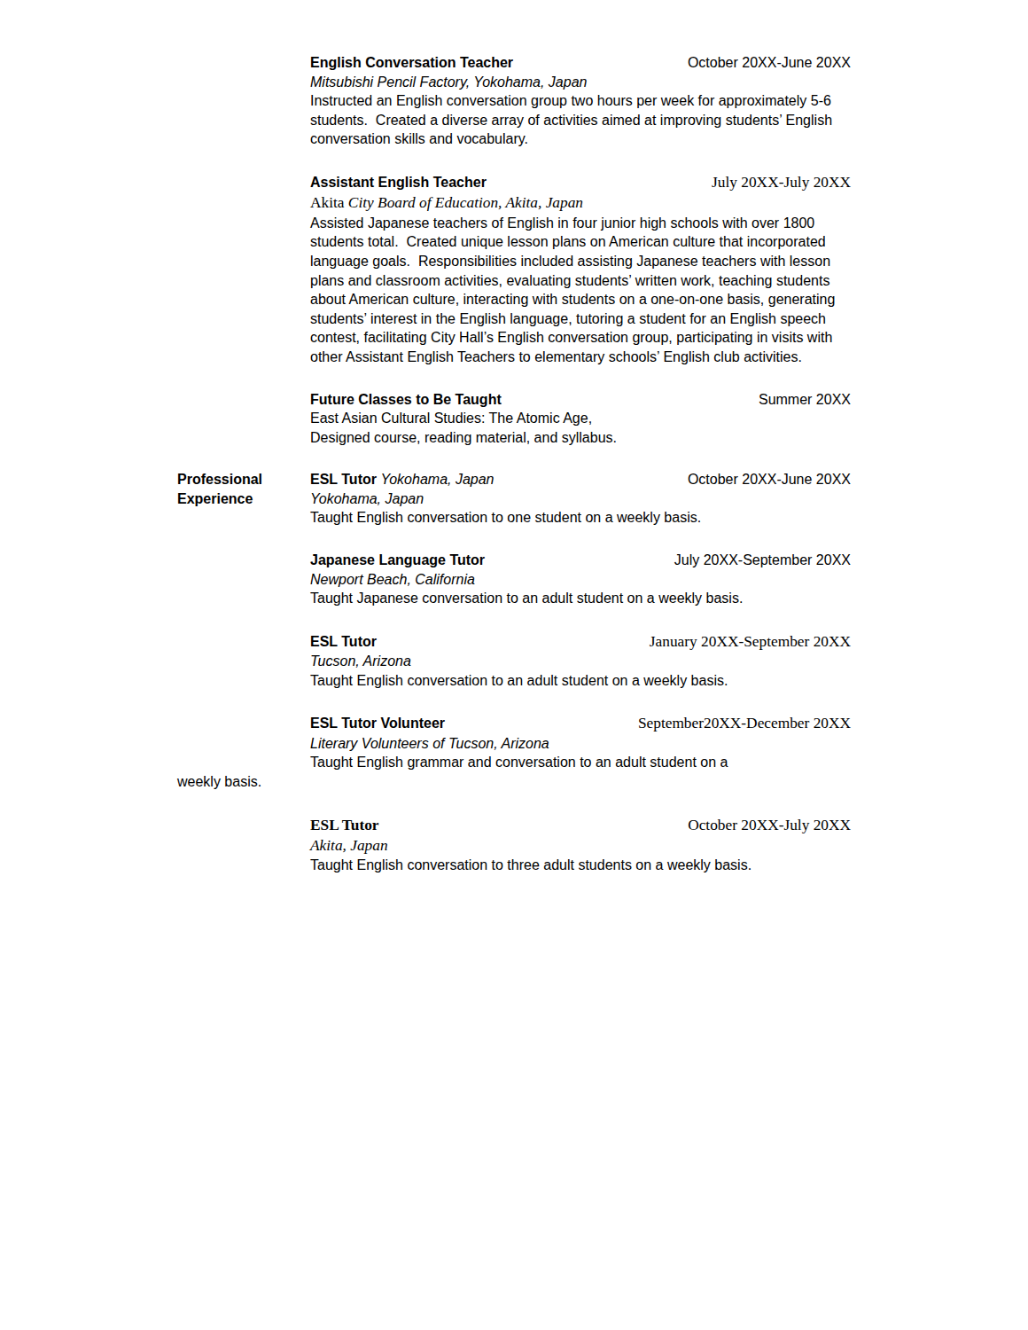English Conversation Teacher October 20XX-June 20XX
Mitsubishi Pencil Factory, Yokohama, Japan
Instructed an English conversation group two hours per week for approximately 5-6 students. Created a diverse array of activities aimed at improving students’ English conversation skills and vocabulary.
Assistant English Teacher July 20XX-July 20XX
Akita City Board of Education, Akita, Japan
Assisted Japanese teachers of English in four junior high schools with over 1800 students total. Created unique lesson plans on American culture that incorporated language goals. Responsibilities included assisting Japanese teachers with lesson plans and classroom activities, evaluating students’ written work, teaching students about American culture, interacting with students on a one-on-one basis, generating students’ interest in the English language, tutoring a student for an English speech contest, facilitating City Hall’s English conversation group, participating in visits with other Assistant English Teachers to elementary schools’ English club activities.
Future Classes to Be Taught Summer 20XX
East Asian Cultural Studies: The Atomic Age,
Designed course, reading material, and syllabus.
Professional
Experience
ESL Tutor Yokohama, Japan October 20XX-June 20XX
Yokohama, Japan
Taught English conversation to one student on a weekly basis.
Japanese Language Tutor July 20XX-September 20XX
Newport Beach, California
Taught Japanese conversation to an adult student on a weekly basis.
ESL Tutor January 20XX-September 20XX
Tucson, Arizona
Taught English conversation to an adult student on a weekly basis.
ESL Tutor Volunteer September20XX-December 20XX
Literary Volunteers of Tucson, Arizona
Taught English grammar and conversation to an adult student on a
weekly basis.
ESL Tutor October 20XX-July 20XX
Akita, Japan
Taught English conversation to three adult students on a weekly basis.